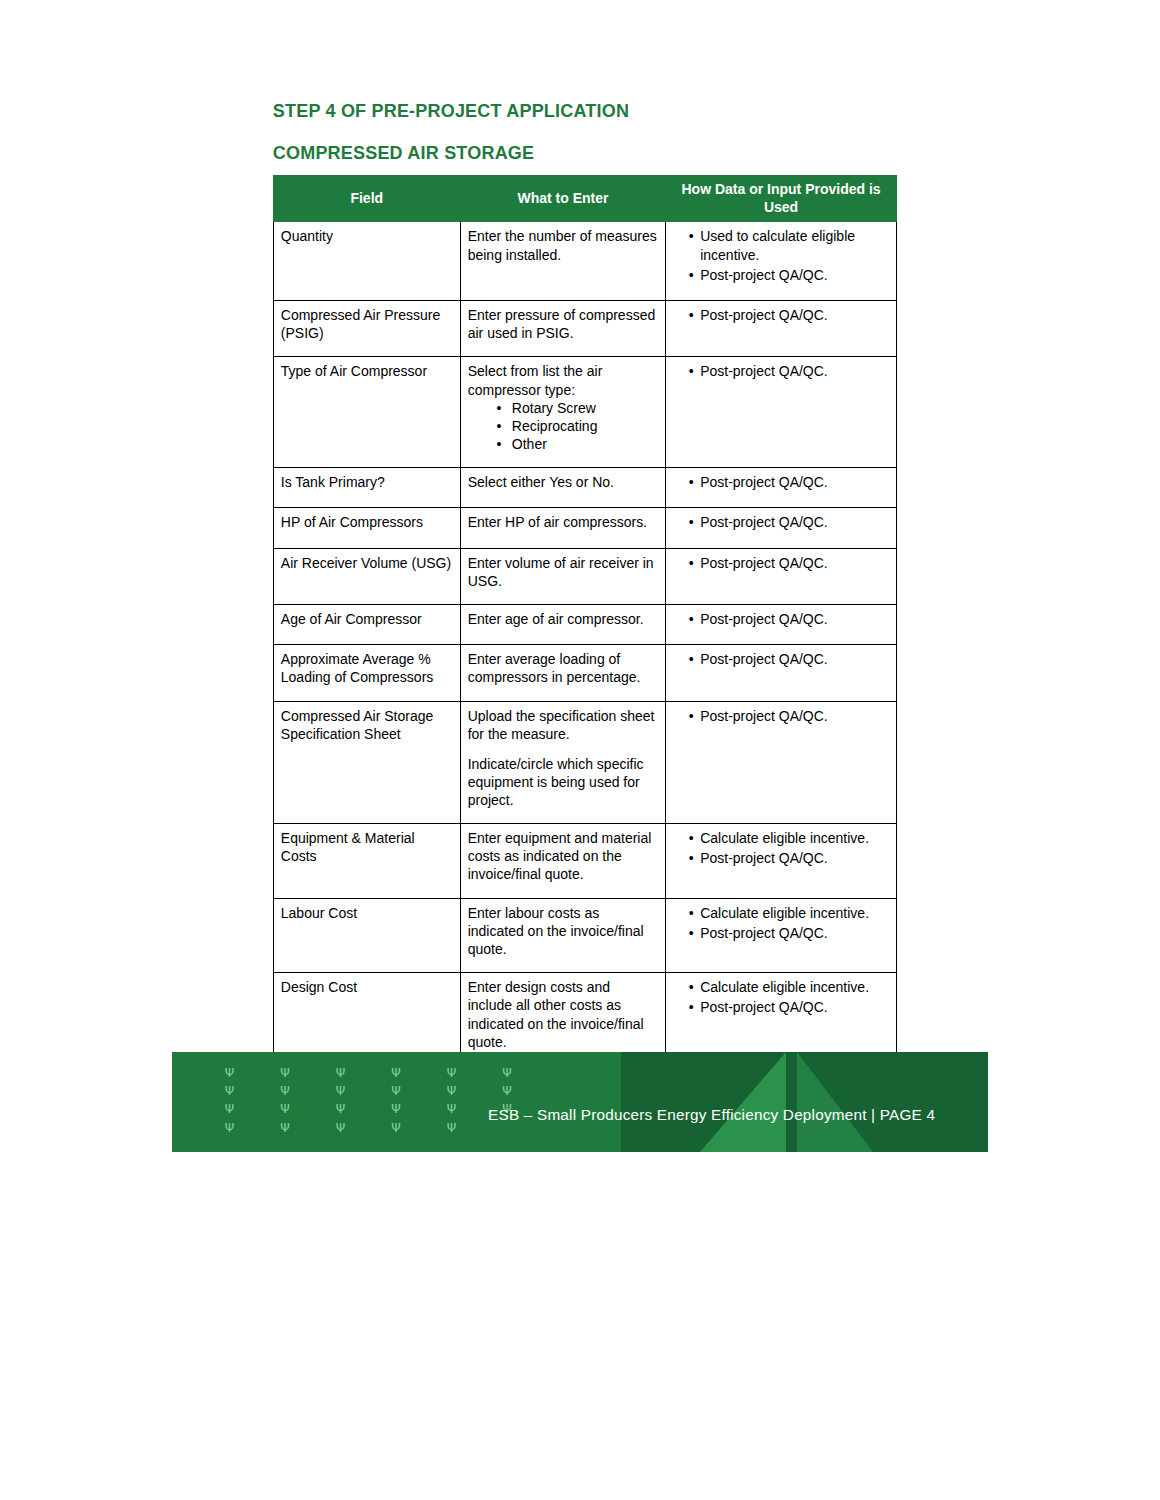STEP 4 OF PRE-PROJECT APPLICATION
COMPRESSED AIR STORAGE
| Field | What to Enter | How Data or Input Provided is Used |
| --- | --- | --- |
| Quantity | Enter the number of measures being installed. | Used to calculate eligible incentive. Post-project QA/QC. |
| Compressed Air Pressure (PSIG) | Enter pressure of compressed air used in PSIG. | Post-project QA/QC. |
| Type of Air Compressor | Select from list the air compressor type: Rotary Screw Reciprocating Other | Post-project QA/QC. |
| Is Tank Primary? | Select either Yes or No. | Post-project QA/QC. |
| HP of Air Compressors | Enter HP of air compressors. | Post-project QA/QC. |
| Air Receiver Volume (USG) | Enter volume of air receiver in USG. | Post-project QA/QC. |
| Age of Air Compressor | Enter age of air compressor. | Post-project QA/QC. |
| Approximate Average % Loading of Compressors | Enter average loading of compressors in percentage. | Post-project QA/QC. |
| Compressed Air Storage Specification Sheet | Upload the specification sheet for the measure. Indicate/circle which specific equipment is being used for project. | Post-project QA/QC. |
| Equipment & Material Costs | Enter equipment and material costs as indicated on the invoice/final quote. | Calculate eligible incentive. Post-project QA/QC. |
| Labour Cost | Enter labour costs as indicated on the invoice/final quote. | Calculate eligible incentive. Post-project QA/QC. |
| Design Cost | Enter design costs and include all other costs as indicated on the invoice/final quote. | Calculate eligible incentive. Post-project QA/QC. |
Ψ Ψ Ψ Ψ Ψ Ψ Ψ Ψ Ψ Ψ Ψ Ψ Ψ Ψ Ψ Ψ Ψ Ψ Ψ Ψ Ψ Ψ Ψ
ESB – Small Producers Energy Efficiency Deployment | PAGE 4